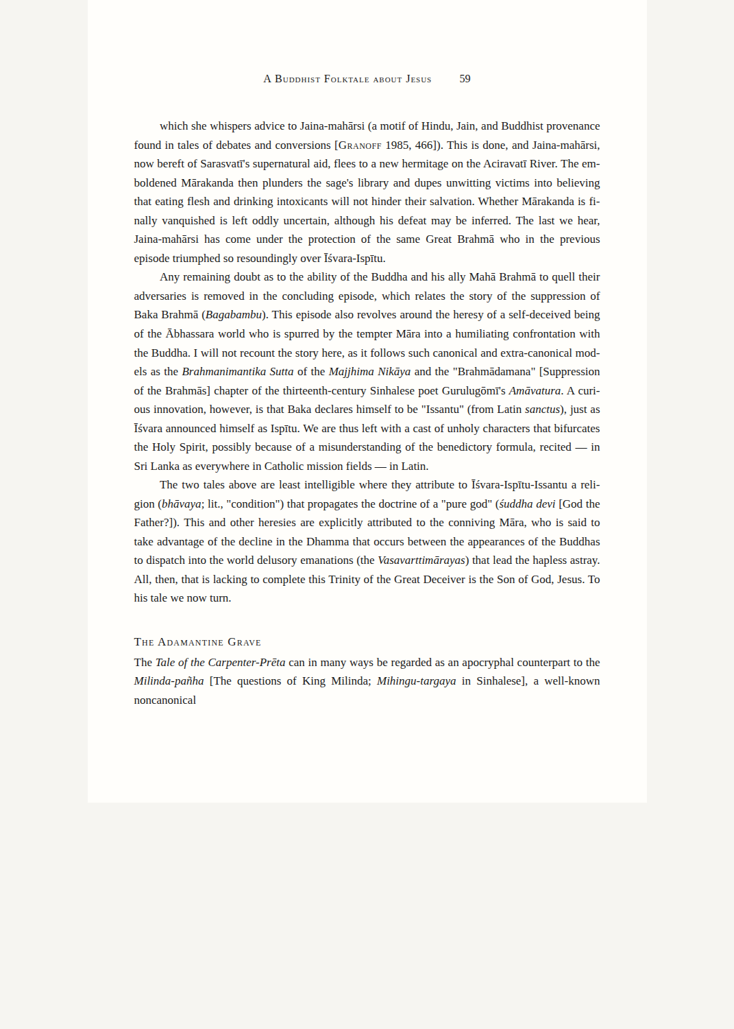A Buddhist Folktale about Jesus 59
which she whispers advice to Jaina-mahārsi (a motif of Hindu, Jain, and Buddhist provenance found in tales of debates and conversions [Granoff 1985, 466]). This is done, and Jaina-mahārsi, now bereft of Sarasvatī's supernatural aid, flees to a new hermitage on the Aciravatī River. The emboldened Mārakanda then plunders the sage's library and dupes unwitting victims into believing that eating flesh and drinking intoxicants will not hinder their salvation. Whether Mārakanda is finally vanquished is left oddly uncertain, although his defeat may be inferred. The last we hear, Jaina-mahārsi has come under the protection of the same Great Brahmā who in the previous episode triumphed so resoundingly over Īśvara-Ispītu.
Any remaining doubt as to the ability of the Buddha and his ally Mahā Brahmā to quell their adversaries is removed in the concluding episode, which relates the story of the suppression of Baka Brahmā (Bagabambu). This episode also revolves around the heresy of a self-deceived being of the Ābhassara world who is spurred by the tempter Māra into a humiliating confrontation with the Buddha. I will not recount the story here, as it follows such canonical and extra-canonical models as the Brahmanimantika Sutta of the Majjhima Nikāya and the "Brahmādamana" [Suppression of the Brahmās] chapter of the thirteenth-century Sinhalese poet Gurulugōmī's Amāvatura. A curious innovation, however, is that Baka declares himself to be "Issantu" (from Latin sanctus), just as Īśvara announced himself as Ispītu. We are thus left with a cast of unholy characters that bifurcates the Holy Spirit, possibly because of a misunderstanding of the benedictory formula, recited — in Sri Lanka as everywhere in Catholic mission fields — in Latin.
The two tales above are least intelligible where they attribute to Īśvara-Ispītu-Issantu a religion (bhāvaya; lit., "condition") that propagates the doctrine of a "pure god" (śuddha devi [God the Father?]). This and other heresies are explicitly attributed to the conniving Māra, who is said to take advantage of the decline in the Dhamma that occurs between the appearances of the Buddhas to dispatch into the world delusory emanations (the Vasavarttimārayas) that lead the hapless astray. All, then, that is lacking to complete this Trinity of the Great Deceiver is the Son of God, Jesus. To his tale we now turn.
The Adamantine Grave
The Tale of the Carpenter-Prēta can in many ways be regarded as an apocryphal counterpart to the Milinda-pañha [The questions of King Milinda; Mihingu-targaya in Sinhalese], a well-known noncanonical